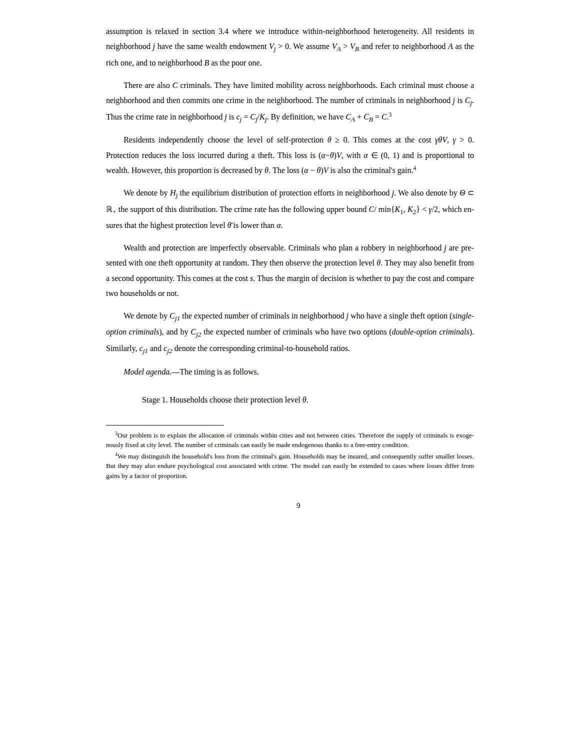assumption is relaxed in section 3.4 where we introduce within-neighborhood heterogeneity. All residents in neighborhood j have the same wealth endowment Vj > 0. We assume VA > VB and refer to neighborhood A as the rich one, and to neighborhood B as the poor one.
There are also C criminals. They have limited mobility across neighborhoods. Each criminal must choose a neighborhood and then commits one crime in the neighborhood. The number of criminals in neighborhood j is Cj. Thus the crime rate in neighborhood j is cj = Cj/Kj. By definition, we have CA + CB = C.3
Residents independently choose the level of self-protection θ ≥ 0. This comes at the cost γθV, γ > 0. Protection reduces the loss incurred during a theft. This loss is (α−θ)V, with α ∈ (0, 1) and is proportional to wealth. However, this proportion is decreased by θ. The loss (α − θ)V is also the criminal's gain.4
We denote by Hj the equilibrium distribution of protection efforts in neighborhood j. We also denote by Θ ⊂ ℝ+ the support of this distribution. The crime rate has the following upper bound C/ min{K1, K2} < γ/2, which ensures that the highest protection level θ̄ is lower than α.
Wealth and protection are imperfectly observable. Criminals who plan a robbery in neighborhood j are presented with one theft opportunity at random. They then observe the protection level θ. They may also benefit from a second opportunity. This comes at the cost s. Thus the margin of decision is whether to pay the cost and compare two households or not.
We denote by Cj1 the expected number of criminals in neighborhood j who have a single theft option (single-option criminals), and by Cj2 the expected number of criminals who have two options (double-option criminals). Similarly, cj1 and cj2 denote the corresponding criminal-to-household ratios.
Model agenda.—The timing is as follows.
Stage 1. Households choose their protection level θ.
3Our problem is to explain the allocation of criminals within cities and not between cities. Therefore the supply of criminals is exogenously fixed at city level. The number of criminals can easily be made endogenous thanks to a free-entry condition.
4We may distinguish the household's loss from the criminal's gain. Households may be insured, and consequently suffer smaller losses. But they may also endure psychological cost associated with crime. The model can easily be extended to cases where losses differ from gains by a factor of proportion.
9